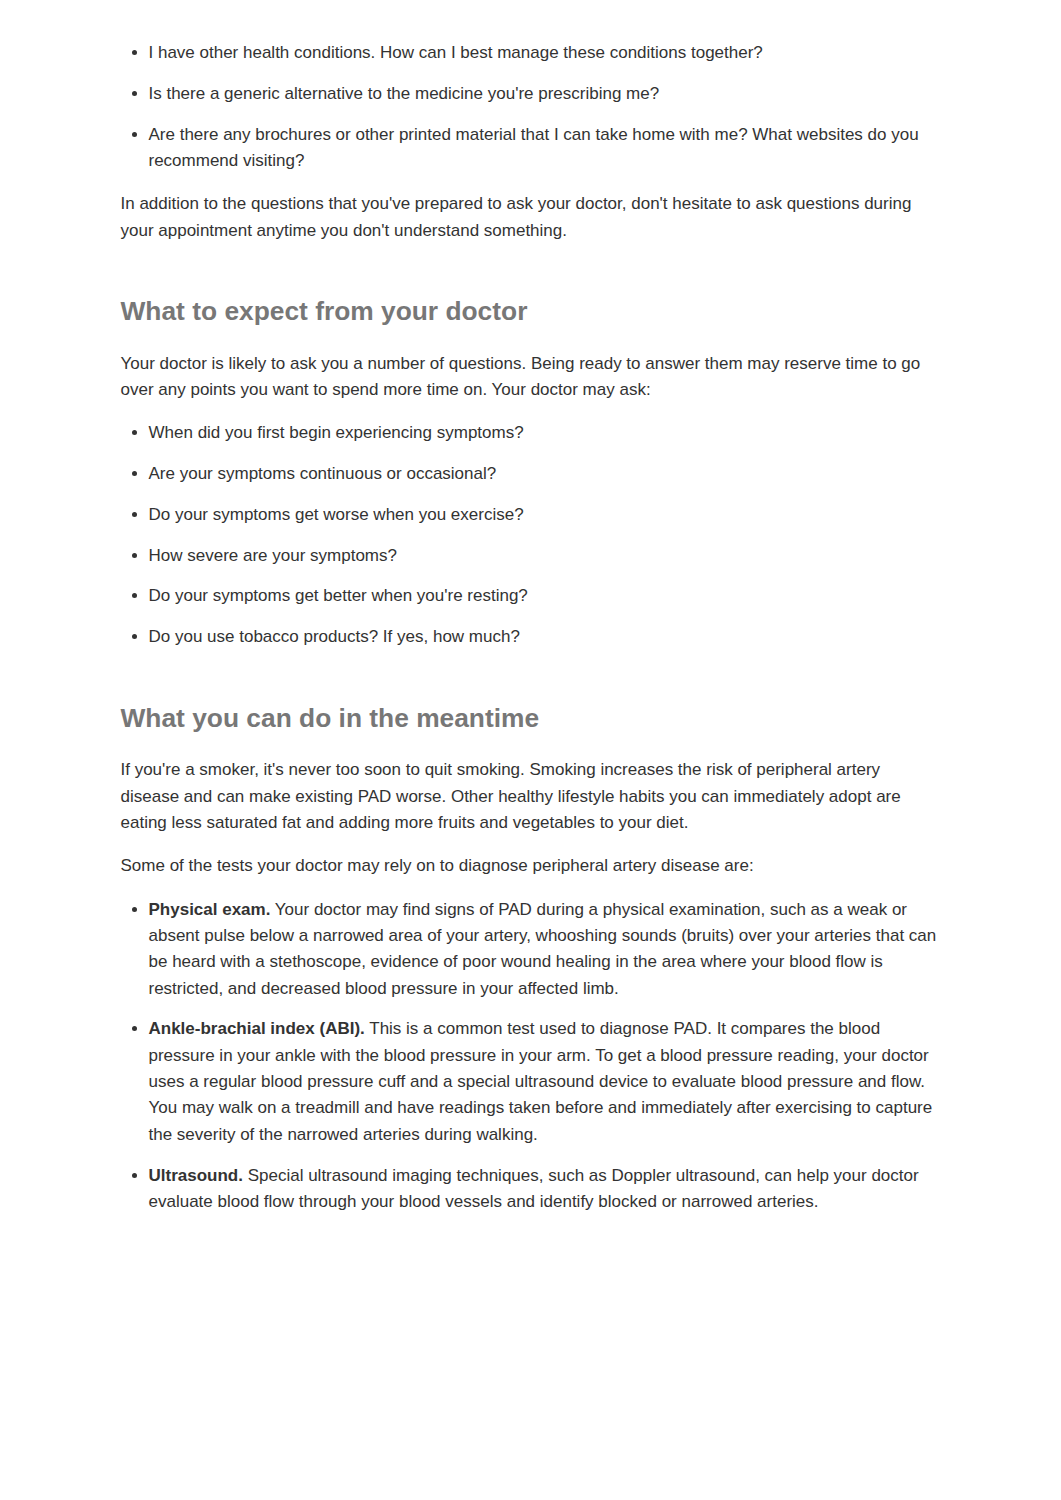I have other health conditions. How can I best manage these conditions together?
Is there a generic alternative to the medicine you're prescribing me?
Are there any brochures or other printed material that I can take home with me? What websites do you recommend visiting?
In addition to the questions that you've prepared to ask your doctor, don't hesitate to ask questions during your appointment anytime you don't understand something.
What to expect from your doctor
Your doctor is likely to ask you a number of questions. Being ready to answer them may reserve time to go over any points you want to spend more time on. Your doctor may ask:
When did you first begin experiencing symptoms?
Are your symptoms continuous or occasional?
Do your symptoms get worse when you exercise?
How severe are your symptoms?
Do your symptoms get better when you're resting?
Do you use tobacco products? If yes, how much?
What you can do in the meantime
If you're a smoker, it's never too soon to quit smoking. Smoking increases the risk of peripheral artery disease and can make existing PAD worse. Other healthy lifestyle habits you can immediately adopt are eating less saturated fat and adding more fruits and vegetables to your diet.
Some of the tests your doctor may rely on to diagnose peripheral artery disease are:
Physical exam. Your doctor may find signs of PAD during a physical examination, such as a weak or absent pulse below a narrowed area of your artery, whooshing sounds (bruits) over your arteries that can be heard with a stethoscope, evidence of poor wound healing in the area where your blood flow is restricted, and decreased blood pressure in your affected limb.
Ankle-brachial index (ABI). This is a common test used to diagnose PAD. It compares the blood pressure in your ankle with the blood pressure in your arm. To get a blood pressure reading, your doctor uses a regular blood pressure cuff and a special ultrasound device to evaluate blood pressure and flow. You may walk on a treadmill and have readings taken before and immediately after exercising to capture the severity of the narrowed arteries during walking.
Ultrasound. Special ultrasound imaging techniques, such as Doppler ultrasound, can help your doctor evaluate blood flow through your blood vessels and identify blocked or narrowed arteries.